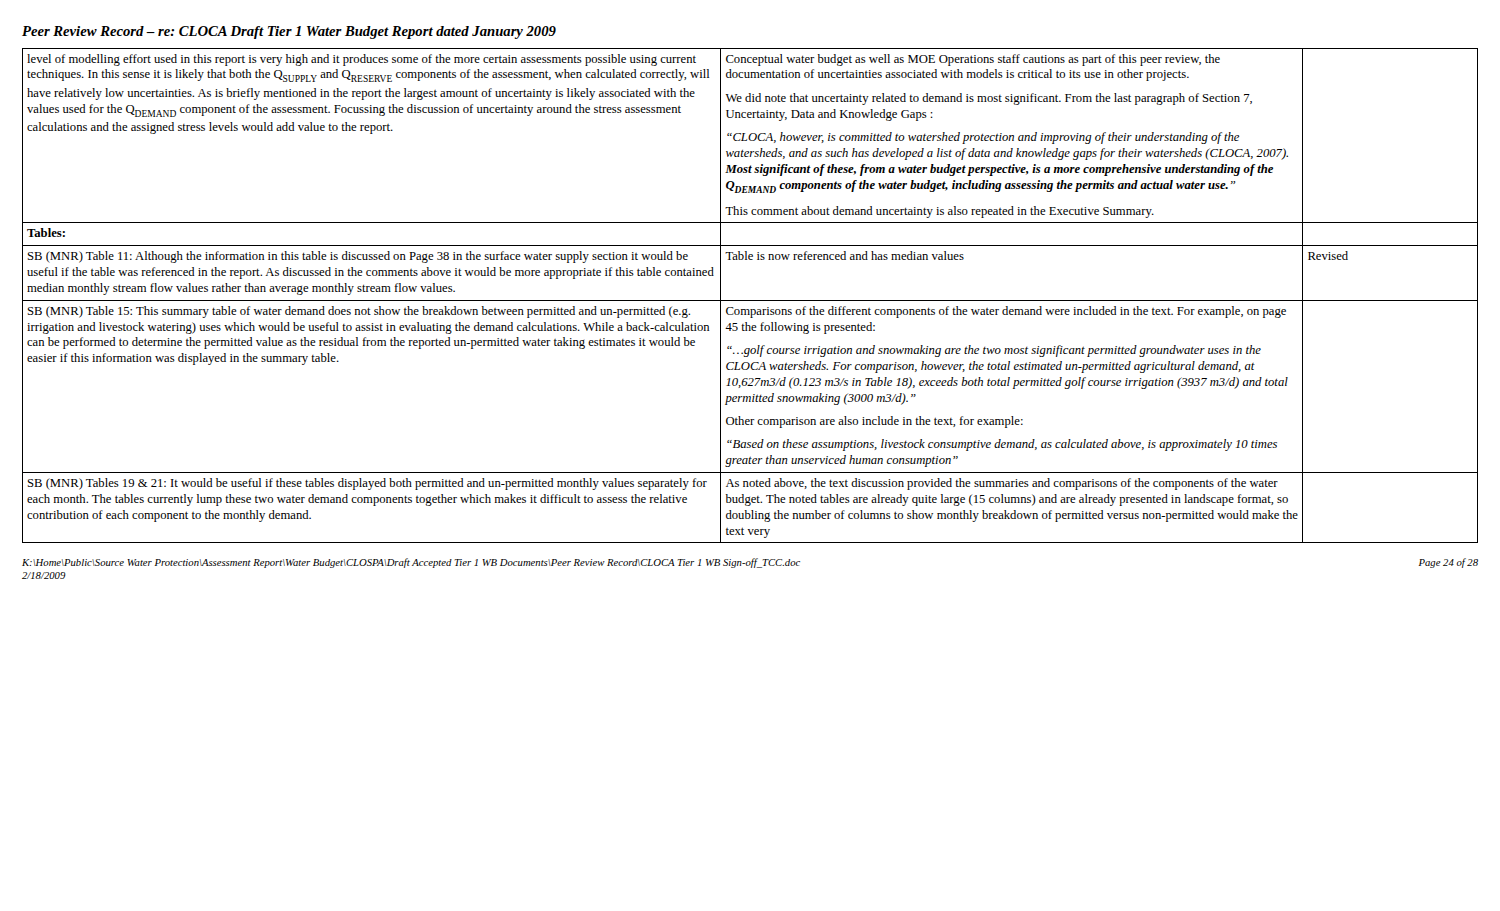Peer Review Record – re: CLOCA Draft Tier 1 Water Budget Report dated January 2009
| level of modelling effort used in this report is very high and it produces some of the more certain assessments possible using current techniques. In this sense it is likely that both the Q SUPPLY and Q RESERVE components of the assessment, when calculated correctly, will have relatively low uncertainties. As is briefly mentioned in the report the largest amount of uncertainty is likely associated with the values used for the Q DEMAND component of the assessment. Focussing the discussion of uncertainty around the stress assessment calculations and the assigned stress levels would add value to the report. | Conceptual water budget as well as MOE Operations staff cautions as part of this peer review, the documentation of uncertainties associated with models is critical to its use in other projects. We did note that uncertainty related to demand is most significant. From the last paragraph of Section 7, Uncertainty, Data and Knowledge Gaps : “CLOCA, however, is committed to watershed protection and improving of their understanding of the watersheds, and as such has developed a list of data and knowledge gaps for their watersheds (CLOCA, 2007). Most significant of these, from a water budget perspective, is a more comprehensive understanding of the Q DEMAND components of the water budget, including assessing the permits and actual water use. ” This comment about demand uncertainty is also repeated in the Executive Summary. | |
| Tables: | | |
| SB (MNR) Table 11: Although the information in this table is discussed on Page 38 in the surface water supply section it would be useful if the table was referenced in the report. As discussed in the comments above it would be more appropriate if this table contained median monthly stream flow values rather than average monthly stream flow values. | Table is now referenced and has median values | Revised |
| SB (MNR) Table 15: This summary table of water demand does not show the breakdown between permitted and un-permitted (e.g. irrigation and livestock watering) uses which would be useful to assist in evaluating the demand calculations. While a back-calculation can be performed to determine the permitted value as the residual from the reported un-permitted water taking estimates it would be easier if this information was displayed in the summary table. | Comparisons of the different components of the water demand were included in the text. For example, on page 45 the following is presented: “…golf course irrigation and snowmaking are the two most significant permitted groundwater uses in the CLOCA watersheds. For comparison, however, the total estimated un-permitted agricultural demand, at 10,627m3/d (0.123 m3/s in Table 18), exceeds both total permitted golf course irrigation (3937 m3/d) and total permitted snowmaking (3000 m3/d).” Other comparison are also include in the text, for example: “Based on these assumptions, livestock consumptive demand, as calculated above, is approximately 10 times greater than unserviced human consumption” | |
| SB (MNR) Tables 19 & 21: It would be useful if these tables displayed both permitted and un-permitted monthly values separately for each month. The tables currently lump these two water demand components together which makes it difficult to assess the relative contribution of each component to the monthly demand. | As noted above, the text discussion provided the summaries and comparisons of the components of the water budget. The noted tables are already quite large (15 columns) and are already presented in landscape format, so doubling the number of columns to show monthly breakdown of permitted versus non-permitted would make the text very | |
K:\Home\Public\Source Water Protection\Assessment Report\Water Budget\CLOSPA\Draft Accepted Tier 1 WB Documents\Peer Review Record\CLOCA Tier 1 WB Sign-off_TCC.doc Page 24 of 28
2/18/2009